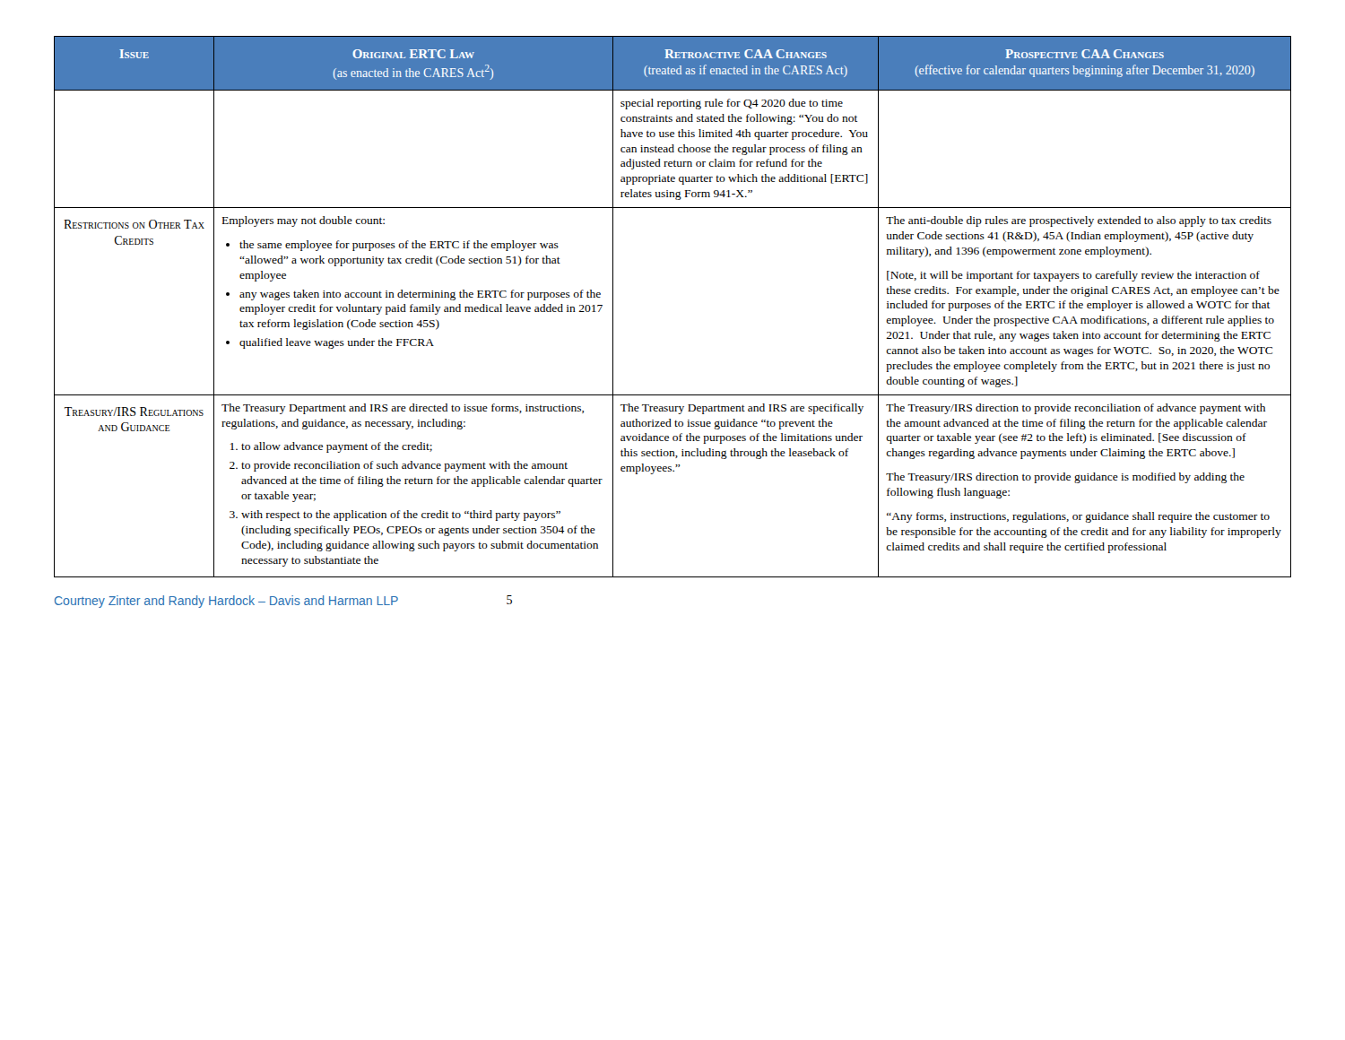| Issue | Original ERTC Law (as enacted in the CARES Act 2 ) | Retroactive CAA Changes (treated as if enacted in the CARES Act) | Prospective CAA Changes (effective for calendar quarters beginning after December 31, 2020) |
| --- | --- | --- | --- |
| | | special reporting rule for Q4 2020 due to time constraints and stated the following: “You do not have to use this limited 4th quarter procedure. You can instead choose the regular process of filing an adjusted return or claim for refund for the appropriate quarter to which the additional [ERTC] relates using Form 941-X.” | |
| Restrictions on Other Tax Credits | Employers may not double count: the same employee for purposes of the ERTC if the employer was “allowed” a work opportunity tax credit (Code section 51) for that employee any wages taken into account in determining the ERTC for purposes of the employer credit for voluntary paid family and medical leave added in 2017 tax reform legislation (Code section 45S) qualified leave wages under the FFCRA | | The anti-double dip rules are prospectively extended to also apply to tax credits under Code sections 41 (R&D), 45A (Indian employment), 45P (active duty military), and 1396 (empowerment zone employment). [Note, it will be important for taxpayers to carefully review the interaction of these credits. For example, under the original CARES Act, an employee can’t be included for purposes of the ERTC if the employer is allowed a WOTC for that employee. Under the prospective CAA modifications, a different rule applies to 2021. Under that rule, any wages taken into account for determining the ERTC cannot also be taken into account as wages for WOTC. So, in 2020, the WOTC precludes the employee completely from the ERTC, but in 2021 there is just no double counting of wages.] |
| Treasury/IRS Regulations and Guidance | The Treasury Department and IRS are directed to issue forms, instructions, regulations, and guidance, as necessary, including: to allow advance payment of the credit; to provide reconciliation of such advance payment with the amount advanced at the time of filing the return for the applicable calendar quarter or taxable year; with respect to the application of the credit to “third party payors” (including specifically PEOs, CPEOs or agents under section 3504 of the Code), including guidance allowing such payors to submit documentation necessary to substantiate the | The Treasury Department and IRS are specifically authorized to issue guidance “to prevent the avoidance of the purposes of the limitations under this section, including through the leaseback of employees.” | The Treasury/IRS direction to provide reconciliation of advance payment with the amount advanced at the time of filing the return for the applicable calendar quarter or taxable year (see #2 to the left) is eliminated. [See discussion of changes regarding advance payments under Claiming the ERTC above.] The Treasury/IRS direction to provide guidance is modified by adding the following flush language: “Any forms, instructions, regulations, or guidance shall require the customer to be responsible for the accounting of the credit and for any liability for improperly claimed credits and shall require the certified professional |
Courtney Zinter and Randy Hardock – Davis and Harman LLP
5